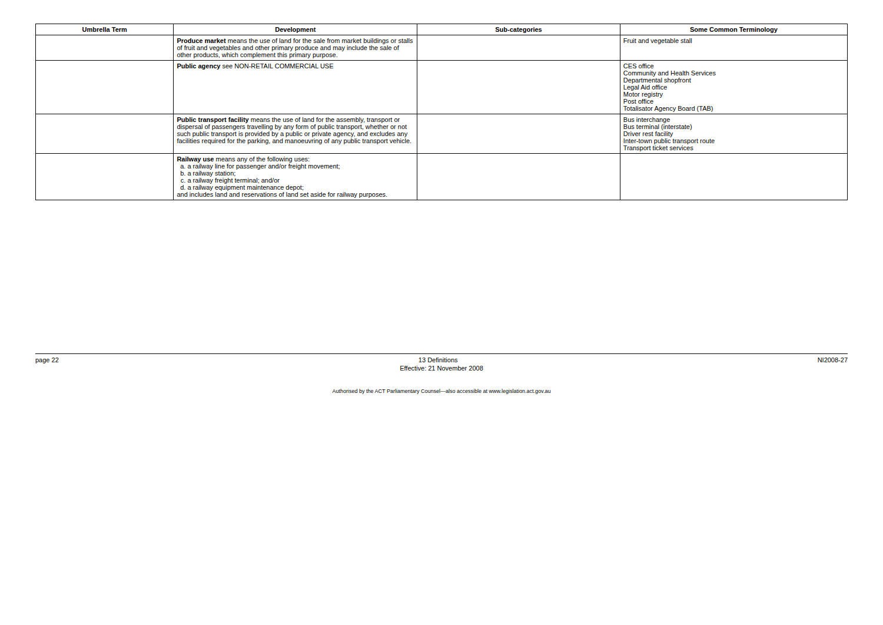| Umbrella Term | Development | Sub-categories | Some Common Terminology |
| --- | --- | --- | --- |
| | Produce market means the use of land for the sale from market buildings or stalls of fruit and vegetables and other primary produce and may include the sale of other products, which complement this primary purpose. | | Fruit and vegetable stall |
| | Public agency see NON-RETAIL COMMERCIAL USE | | CES office Community and Health Services Departmental shopfront Legal Aid office Motor registry Post office Totalisator Agency Board (TAB) |
| | Public transport facility means the use of land for the assembly, transport or dispersal of passengers travelling by any form of public transport, whether or not such public transport is provided by a public or private agency, and excludes any facilities required for the parking, and manoeuvring of any public transport vehicle. | | Bus interchange Bus terminal (interstate) Driver rest facility Inter-town public transport route Transport ticket services |
| | Railway use means any of the following uses: a railway line for passenger and/or freight movement; a railway station; a railway freight terminal; and/or a railway equipment maintenance depot; and includes land and reservations of land set aside for railway purposes. | | |
page 22
13 Definitions
NI2008-27
Effective: 21 November 2008
Authorised by the ACT Parliamentary Counsel—also accessible at www.legislation.act.gov.au